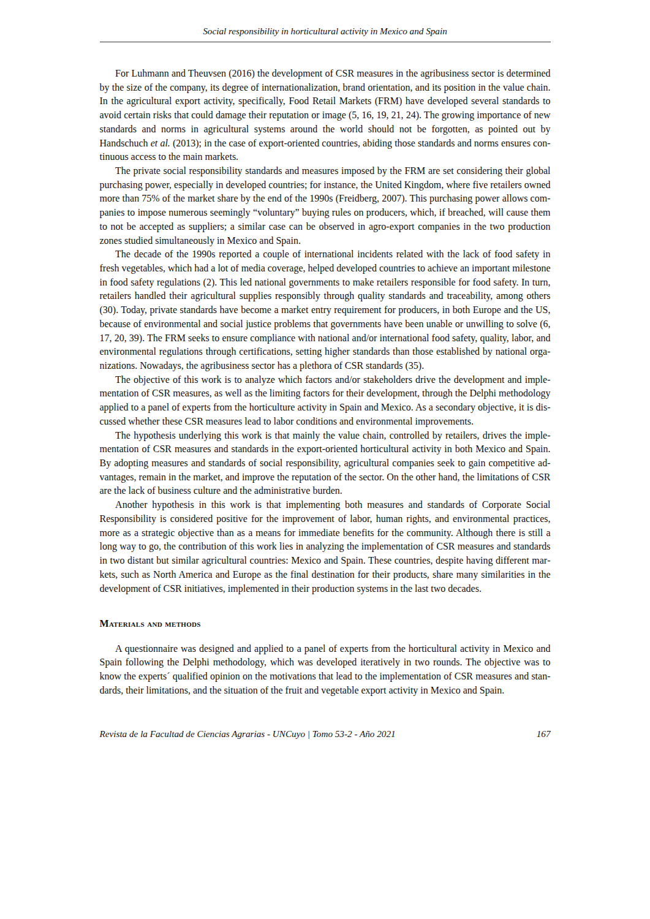Social responsibility in horticultural activity in Mexico and Spain
For Luhmann and Theuvsen (2016) the development of CSR measures in the agribusiness sector is determined by the size of the company, its degree of internationalization, brand orientation, and its position in the value chain. In the agricultural export activity, specifically, Food Retail Markets (FRM) have developed several standards to avoid certain risks that could damage their reputation or image (5, 16, 19, 21, 24). The growing importance of new standards and norms in agricultural systems around the world should not be forgotten, as pointed out by Handschuch et al. (2013); in the case of export-oriented countries, abiding those standards and norms ensures continuous access to the main markets.
The private social responsibility standards and measures imposed by the FRM are set considering their global purchasing power, especially in developed countries; for instance, the United Kingdom, where five retailers owned more than 75% of the market share by the end of the 1990s (Freidberg, 2007). This purchasing power allows companies to impose numerous seemingly “voluntary” buying rules on producers, which, if breached, will cause them to not be accepted as suppliers; a similar case can be observed in agro-export companies in the two production zones studied simultaneously in Mexico and Spain.
The decade of the 1990s reported a couple of international incidents related with the lack of food safety in fresh vegetables, which had a lot of media coverage, helped developed countries to achieve an important milestone in food safety regulations (2). This led national governments to make retailers responsible for food safety. In turn, retailers handled their agricultural supplies responsibly through quality standards and traceability, among others (30). Today, private standards have become a market entry requirement for producers, in both Europe and the US, because of environmental and social justice problems that governments have been unable or unwilling to solve (6, 17, 20, 39). The FRM seeks to ensure compliance with national and/or international food safety, quality, labor, and environmental regulations through certifications, setting higher standards than those established by national organizations. Nowadays, the agribusiness sector has a plethora of CSR standards (35).
The objective of this work is to analyze which factors and/or stakeholders drive the development and implementation of CSR measures, as well as the limiting factors for their development, through the Delphi methodology applied to a panel of experts from the horticulture activity in Spain and Mexico. As a secondary objective, it is discussed whether these CSR measures lead to labor conditions and environmental improvements.
The hypothesis underlying this work is that mainly the value chain, controlled by retailers, drives the implementation of CSR measures and standards in the export-oriented horticultural activity in both Mexico and Spain. By adopting measures and standards of social responsibility, agricultural companies seek to gain competitive advantages, remain in the market, and improve the reputation of the sector. On the other hand, the limitations of CSR are the lack of business culture and the administrative burden.
Another hypothesis in this work is that implementing both measures and standards of Corporate Social Responsibility is considered positive for the improvement of labor, human rights, and environmental practices, more as a strategic objective than as a means for immediate benefits for the community. Although there is still a long way to go, the contribution of this work lies in analyzing the implementation of CSR measures and standards in two distant but similar agricultural countries: Mexico and Spain. These countries, despite having different markets, such as North America and Europe as the final destination for their products, share many similarities in the development of CSR initiatives, implemented in their production systems in the last two decades.
Materials and methods
A questionnaire was designed and applied to a panel of experts from the horticultural activity in Mexico and Spain following the Delphi methodology, which was developed iteratively in two rounds. The objective was to know the experts´ qualified opinion on the motivations that lead to the implementation of CSR measures and standards, their limitations, and the situation of the fruit and vegetable export activity in Mexico and Spain.
Revista de la Facultad de Ciencias Agrarias - UNCuyo | Tomo 53-2 - Año 2021
167